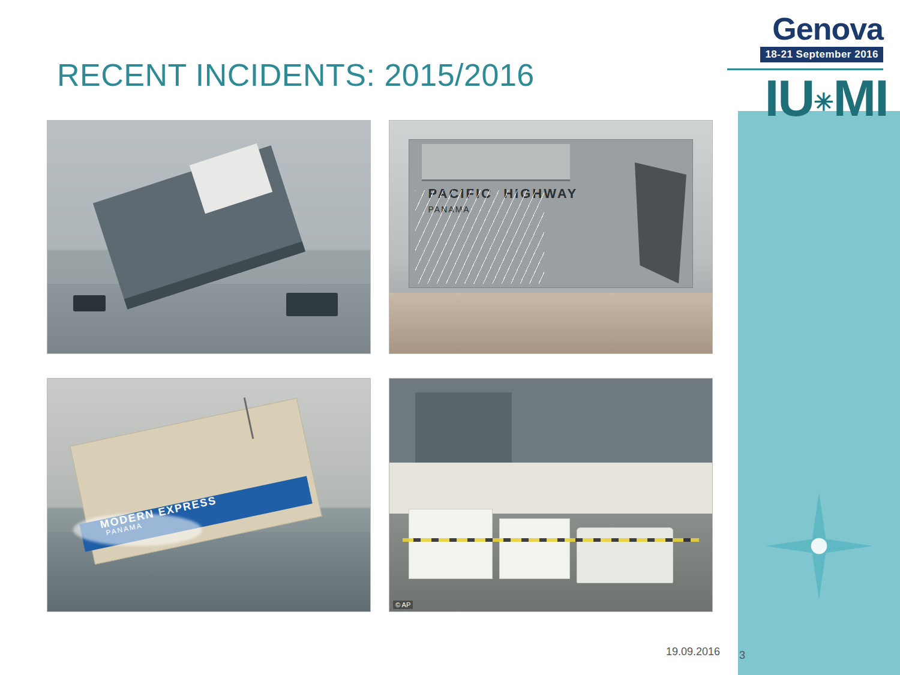Genova
18-21 September 2016
IU✳MI
RECENT INCIDENTS: 2015/2016
PACIFIC HIGHWAY PANAMA
MODERN EXPRESS PANAMA
© AP
19.09.2016
3